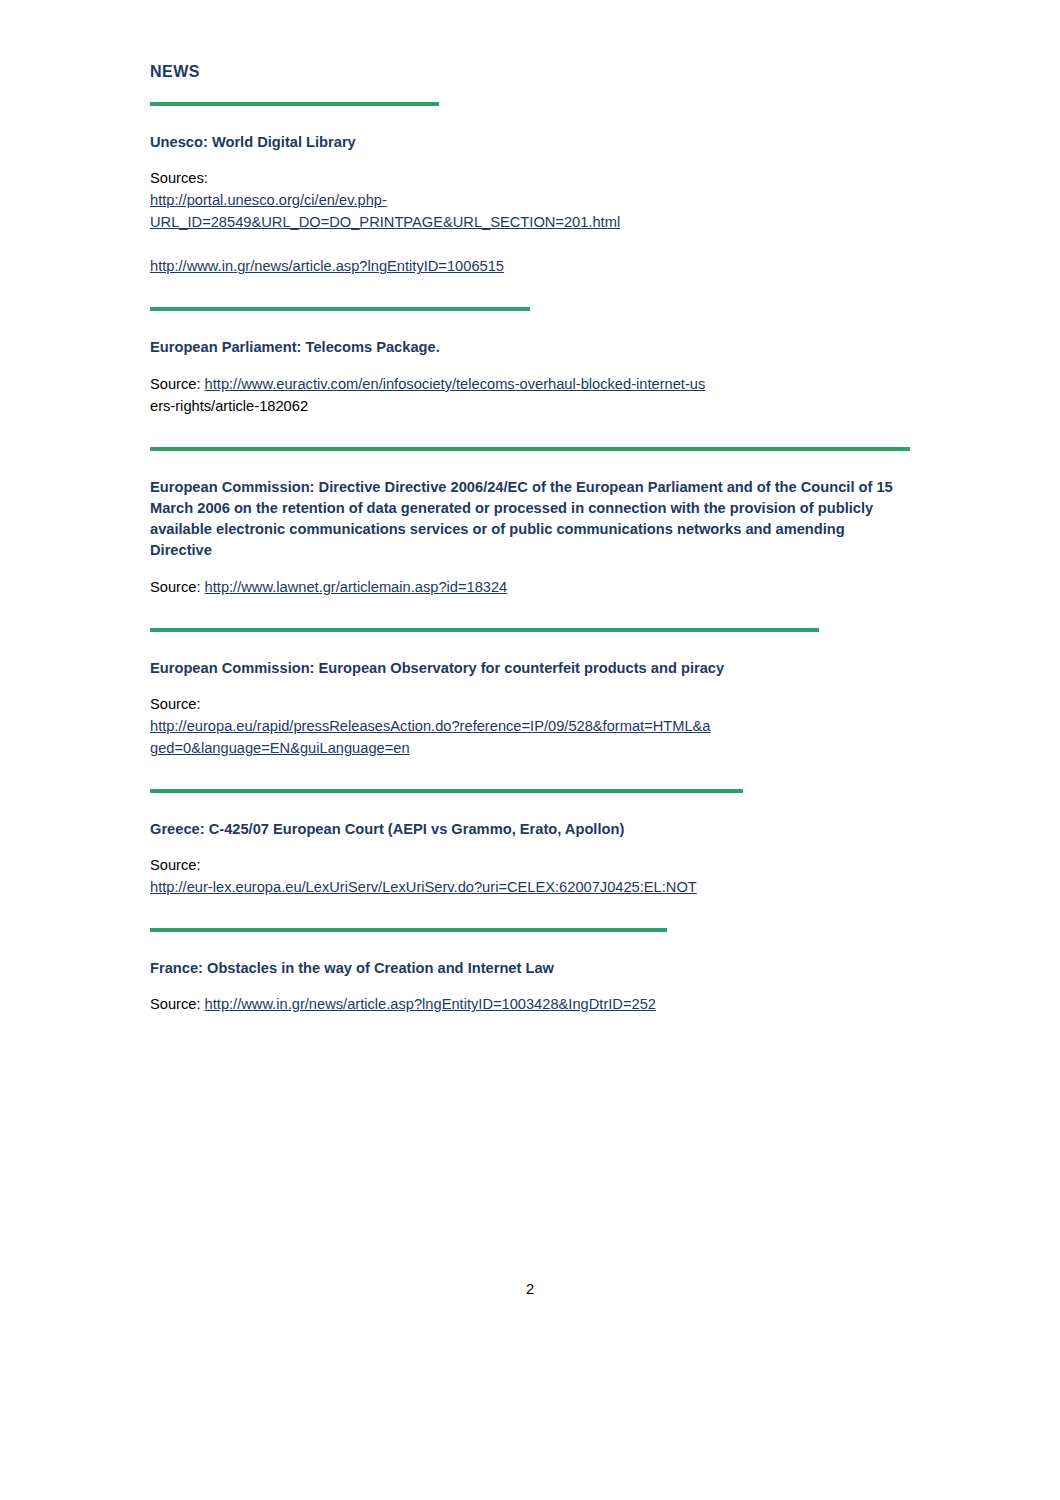NEWS
Unesco: World Digital Library
Sources:
http://portal.unesco.org/ci/en/ev.php-
URL_ID=28549&URL_DO=DO_PRINTPAGE&URL_SECTION=201.html
http://www.in.gr/news/article.asp?lngEntityID=1006515
European Parliament: Telecoms Package.
Source: http://www.euractiv.com/en/infosociety/telecoms-overhaul-blocked-internet-us
ers-rights/article-182062
European Commission: Directive Directive 2006/24/EC of the European Parliament and of the Council of 15 March 2006 on the retention of data generated or processed in connection with the provision of publicly available electronic communications services or of public communications networks and amending Directive
Source: http://www.lawnet.gr/articlemain.asp?id=18324
European Commission: European Observatory for counterfeit products and piracy
Source:
http://europa.eu/rapid/pressReleasesAction.do?reference=IP/09/528&format=HTML&a
ged=0&language=EN&guiLanguage=en
Greece: C-425/07 European Court (AEPI vs Grammo, Erato, Apollon)
Source:
http://eur-lex.europa.eu/LexUriServ/LexUriServ.do?uri=CELEX:62007J0425:EL:NOT
France: Obstacles in the way of Creation and Internet Law
Source: http://www.in.gr/news/article.asp?lngEntityID=1003428&IngDtrID=252
2